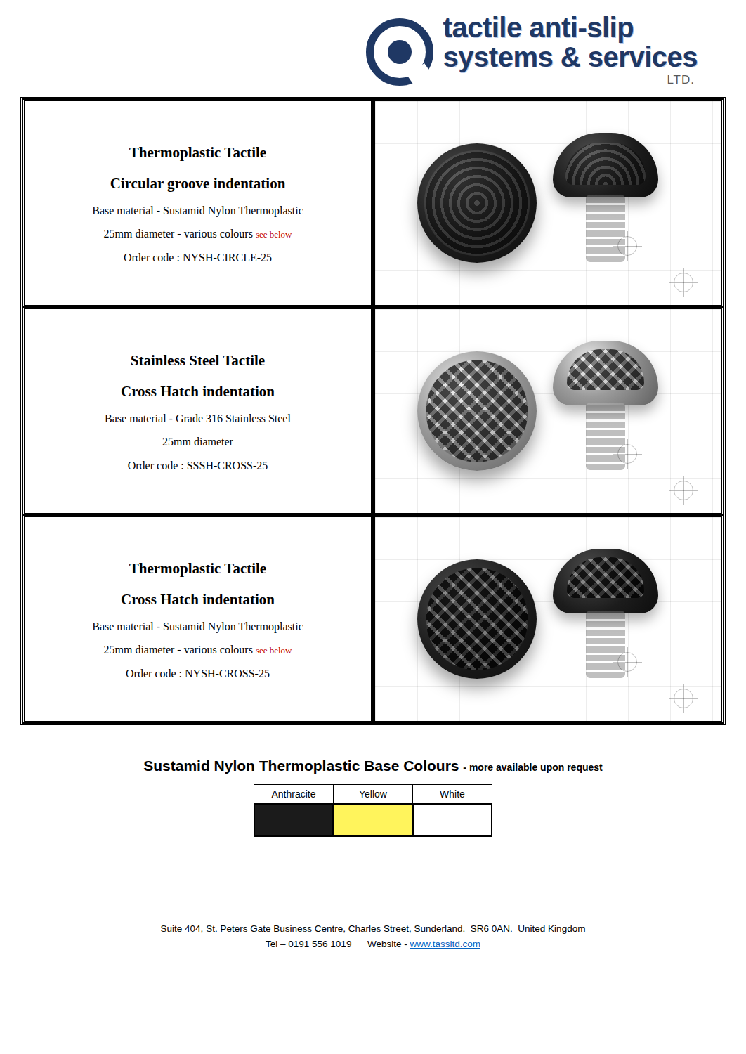tactile anti-slip
systems & services
LTD.
| Thermoplastic Tactile Circular groove indentation Base material - Sustamid Nylon Thermoplastic 25mm diameter - various colours see below Order code : NYSH-CIRCLE-25 | |
| Stainless Steel Tactile Cross Hatch indentation Base material - Grade 316 Stainless Steel 25mm diameter Order code : SSSH-CROSS-25 | |
| Thermoplastic Tactile Cross Hatch indentation Base material - Sustamid Nylon Thermoplastic 25mm diameter - various colours see below Order code : NYSH-CROSS-25 | |
Sustamid Nylon Thermoplastic Base Colours - more available upon request
| Anthracite | Yellow | White |
| --- | --- | --- |
Suite 404, St. Peters Gate Business Centre, Charles Street, Sunderland. SR6 0AN. United Kingdom
Tel – 0191 556 1019 Website - www.tassltd.com